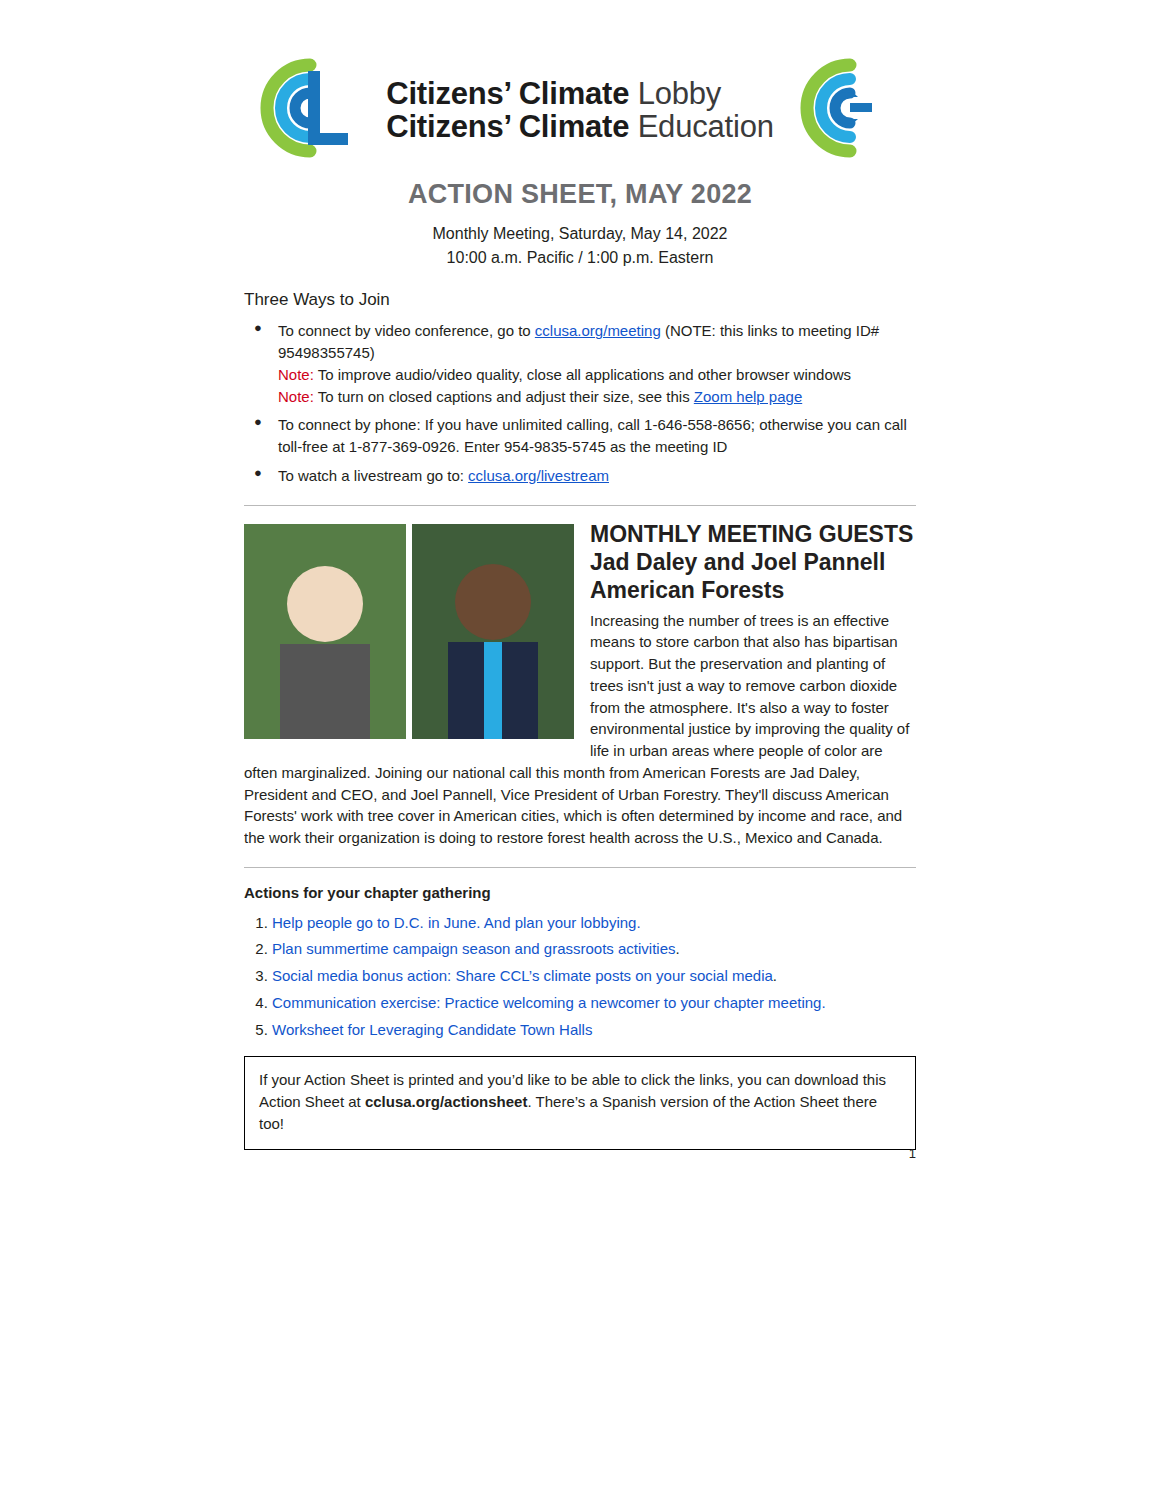Citizens’ Climate Lobby
Citizens’ Climate Education
ACTION SHEET, MAY 2022
Monthly Meeting, Saturday, May 14, 2022
10:00 a.m. Pacific / 1:00 p.m. Eastern
Three Ways to Join
To connect by video conference, go to cclusa.org/meeting (NOTE: this links to meeting ID# 95498355745)
Note: To improve audio/video quality, close all applications and other browser windows
Note: To turn on closed captions and adjust their size, see this Zoom help page
To connect by phone: If you have unlimited calling, call 1-646-558-8656; otherwise you can call toll-free at 1-877-369-0926. Enter 954-9835-5745 as the meeting ID
To watch a livestream go to: cclusa.org/livestream
MONTHLY MEETING GUESTS
Jad Daley and Joel Pannell
American Forests
Increasing the number of trees is an effective means to store carbon that also has bipartisan support. But the preservation and planting of trees isn't just a way to remove carbon dioxide from the atmosphere. It's also a way to foster environmental justice by improving the quality of life in urban areas where people of color are often marginalized. Joining our national call this month from American Forests are Jad Daley, President and CEO, and Joel Pannell, Vice President of Urban Forestry. They'll discuss American Forests' work with tree cover in American cities, which is often determined by income and race, and the work their organization is doing to restore forest health across the U.S., Mexico and Canada.
Actions for your chapter gathering
Help people go to D.C. in June. And plan your lobbying.
Plan summertime campaign season and grassroots activities.
Social media bonus action: Share CCL’s climate posts on your social media.
Communication exercise: Practice welcoming a newcomer to your chapter meeting.
Worksheet for Leveraging Candidate Town Halls
If your Action Sheet is printed and you’d like to be able to click the links, you can download this Action Sheet at cclusa.org/actionsheet. There’s a Spanish version of the Action Sheet there too!
1